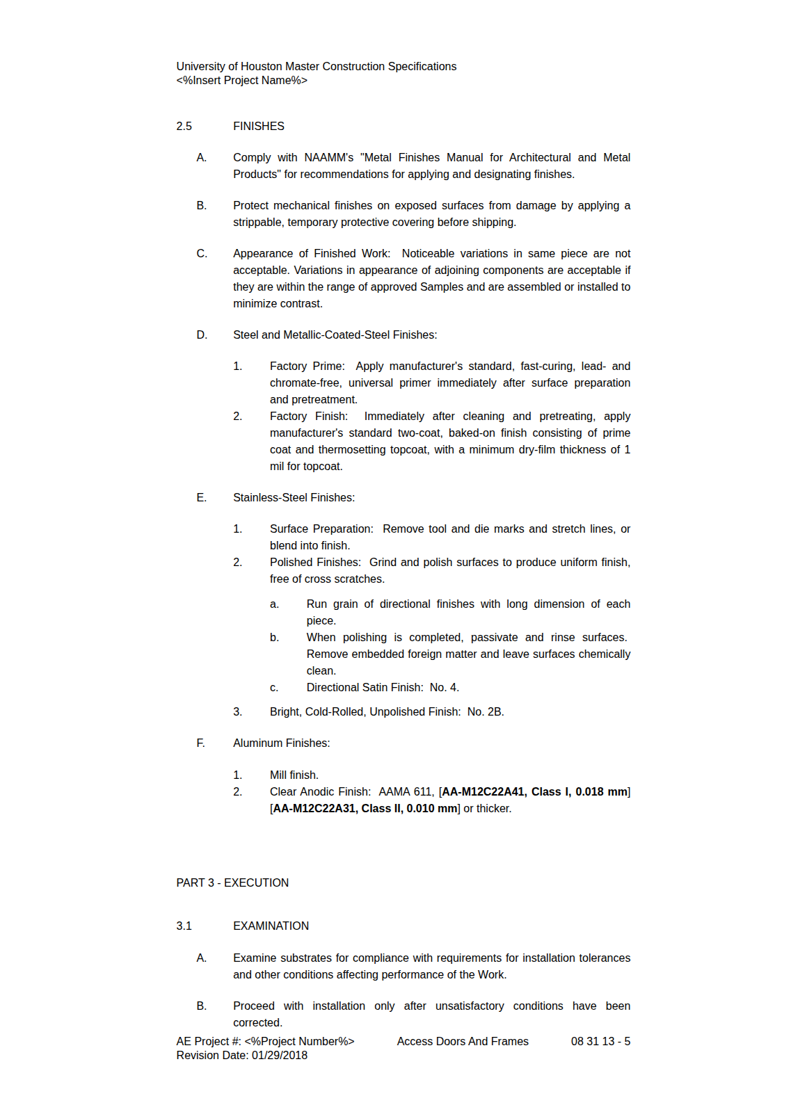University of Houston Master Construction Specifications
<%Insert Project Name%>
2.5
FINISHES
A.
Comply with NAAMM's "Metal Finishes Manual for Architectural and Metal Products" for recommendations for applying and designating finishes.
B.
Protect mechanical finishes on exposed surfaces from damage by applying a strippable, temporary protective covering before shipping.
C.
Appearance of Finished Work: Noticeable variations in same piece are not acceptable. Variations in appearance of adjoining components are acceptable if they are within the range of approved Samples and are assembled or installed to minimize contrast.
D.
Steel and Metallic-Coated-Steel Finishes:
1.
Factory Prime: Apply manufacturer's standard, fast-curing, lead- and chromate-free, universal primer immediately after surface preparation and pretreatment.
2.
Factory Finish: Immediately after cleaning and pretreating, apply manufacturer's standard two-coat, baked-on finish consisting of prime coat and thermosetting topcoat, with a minimum dry-film thickness of 1 mil for topcoat.
E.
Stainless-Steel Finishes:
1.
Surface Preparation: Remove tool and die marks and stretch lines, or blend into finish.
2.
Polished Finishes: Grind and polish surfaces to produce uniform finish, free of cross scratches.
a.
Run grain of directional finishes with long dimension of each piece.
b.
When polishing is completed, passivate and rinse surfaces. Remove embedded foreign matter and leave surfaces chemically clean.
c.
Directional Satin Finish: No. 4.
3.
Bright, Cold-Rolled, Unpolished Finish: No. 2B.
F.
Aluminum Finishes:
1.
Mill finish.
2.
Clear Anodic Finish: AAMA 611, [AA-M12C22A41, Class I, 0.018 mm] [AA-M12C22A31, Class II, 0.010 mm] or thicker.
PART 3 - EXECUTION
3.1
EXAMINATION
A.
Examine substrates for compliance with requirements for installation tolerances and other conditions affecting performance of the Work.
B.
Proceed with installation only after unsatisfactory conditions have been corrected.
AE Project #: <%Project Number%>
Revision Date: 01/29/2018
Access Doors And Frames
08 31 13 - 5